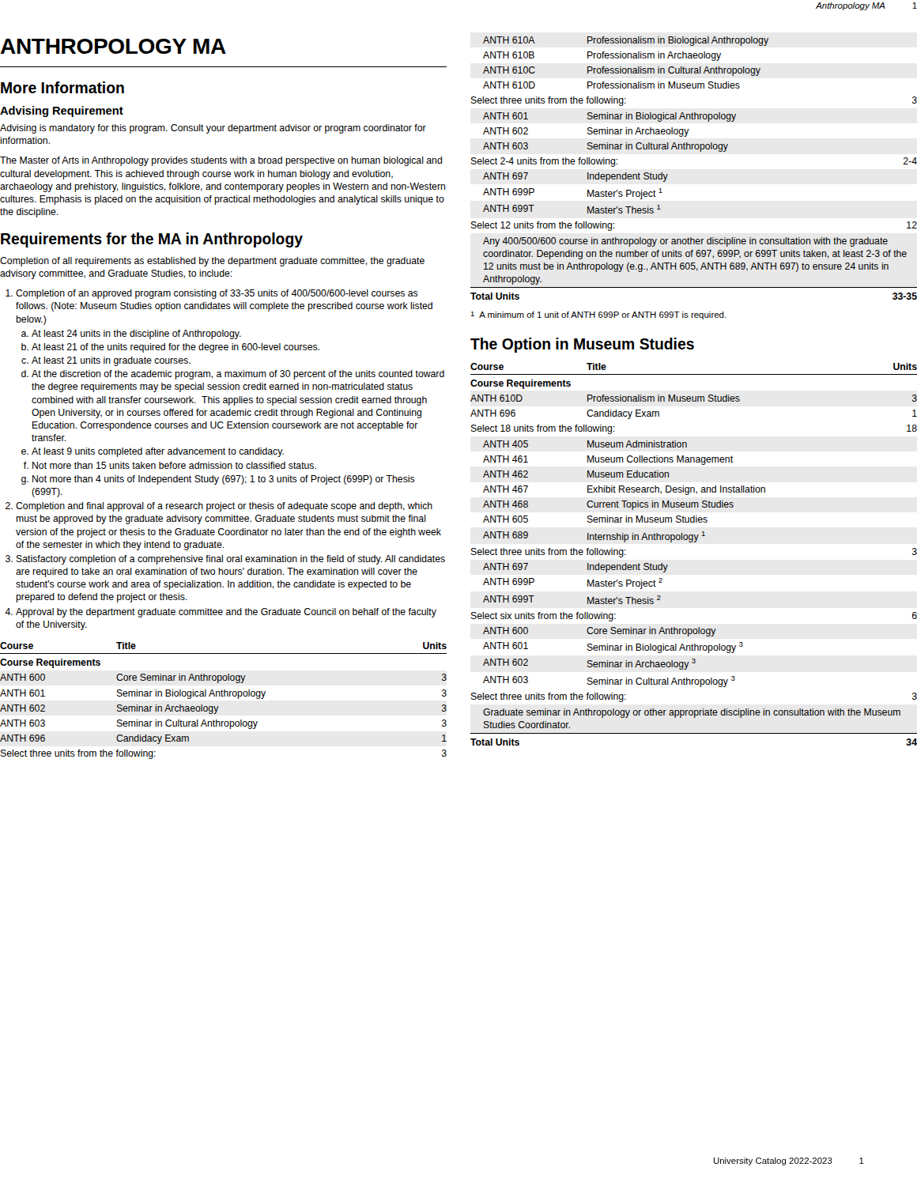Anthropology MA 1
ANTHROPOLOGY MA
More Information
Advising Requirement
Advising is mandatory for this program. Consult your department advisor or program coordinator for information.
The Master of Arts in Anthropology provides students with a broad perspective on human biological and cultural development. This is achieved through course work in human biology and evolution, archaeology and prehistory, linguistics, folklore, and contemporary peoples in Western and non-Western cultures. Emphasis is placed on the acquisition of practical methodologies and analytical skills unique to the discipline.
Requirements for the MA in Anthropology
Completion of all requirements as established by the department graduate committee, the graduate advisory committee, and Graduate Studies, to include:
Completion of an approved program consisting of 33-35 units of 400/500/600-level courses as follows. (Note: Museum Studies option candidates will complete the prescribed course work listed below.)
At least 24 units in the discipline of Anthropology.
At least 21 of the units required for the degree in 600-level courses.
At least 21 units in graduate courses.
At the discretion of the academic program, a maximum of 30 percent of the units counted toward the degree requirements may be special session credit earned in non-matriculated status combined with all transfer coursework. This applies to special session credit earned through Open University, or in courses offered for academic credit through Regional and Continuing Education. Correspondence courses and UC Extension coursework are not acceptable for transfer.
At least 9 units completed after advancement to candidacy.
Not more than 15 units taken before admission to classified status.
Not more than 4 units of Independent Study (697); 1 to 3 units of Project (699P) or Thesis (699T).
Completion and final approval of a research project or thesis of adequate scope and depth, which must be approved by the graduate advisory committee. Graduate students must submit the final version of the project or thesis to the Graduate Coordinator no later than the end of the eighth week of the semester in which they intend to graduate.
Satisfactory completion of a comprehensive final oral examination in the field of study. All candidates are required to take an oral examination of two hours' duration. The examination will cover the student's course work and area of specialization. In addition, the candidate is expected to be prepared to defend the project or thesis.
Approval by the department graduate committee and the Graduate Council on behalf of the faculty of the University.
| Course | Title | Units |
| --- | --- | --- |
| Course Requirements |
| ANTH 600 | Core Seminar in Anthropology | 3 |
| ANTH 601 | Seminar in Biological Anthropology | 3 |
| ANTH 602 | Seminar in Archaeology | 3 |
| ANTH 603 | Seminar in Cultural Anthropology | 3 |
| ANTH 696 | Candidacy Exam | 1 |
| Select three units from the following: | 3 |
| ANTH 610A | Professionalism in Biological Anthropology | |
| ANTH 610B | Professionalism in Archaeology | |
| ANTH 610C | Professionalism in Cultural Anthropology | |
| ANTH 610D | Professionalism in Museum Studies | |
| Select three units from the following: | 3 |
| ANTH 601 | Seminar in Biological Anthropology | |
| ANTH 602 | Seminar in Archaeology | |
| ANTH 603 | Seminar in Cultural Anthropology | |
| Select 2-4 units from the following: | 2-4 |
| ANTH 697 | Independent Study | |
| ANTH 699P | Master's Project 1 | |
| ANTH 699T | Master's Thesis 1 | |
| Select 12 units from the following: | 12 |
| Any 400/500/600 course in anthropology or another discipline in consultation with the graduate coordinator. Depending on the number of units of 697, 699P, or 699T units taken, at least 2-3 of the 12 units must be in Anthropology (e.g., ANTH 605, ANTH 689, ANTH 697) to ensure 24 units in Anthropology. |
| Total Units | 33-35 |
1 A minimum of 1 unit of ANTH 699P or ANTH 699T is required.
The Option in Museum Studies
| Course | Title | Units |
| --- | --- | --- |
| Course Requirements |
| ANTH 610D | Professionalism in Museum Studies | 3 |
| ANTH 696 | Candidacy Exam | 1 |
| Select 18 units from the following: | 18 |
| ANTH 405 | Museum Administration | |
| ANTH 461 | Museum Collections Management | |
| ANTH 462 | Museum Education | |
| ANTH 467 | Exhibit Research, Design, and Installation | |
| ANTH 468 | Current Topics in Museum Studies | |
| ANTH 605 | Seminar in Museum Studies | |
| ANTH 689 | Internship in Anthropology 1 | |
| Select three units from the following: | 3 |
| ANTH 697 | Independent Study | |
| ANTH 699P | Master's Project 2 | |
| ANTH 699T | Master's Thesis 2 | |
| Select six units from the following: | 6 |
| ANTH 600 | Core Seminar in Anthropology | |
| ANTH 601 | Seminar in Biological Anthropology 3 | |
| ANTH 602 | Seminar in Archaeology 3 | |
| ANTH 603 | Seminar in Cultural Anthropology 3 | |
| Select three units from the following: | 3 |
| Graduate seminar in Anthropology or other appropriate discipline in consultation with the Museum Studies Coordinator. |
| Total Units | 34 |
University Catalog 2022-20231